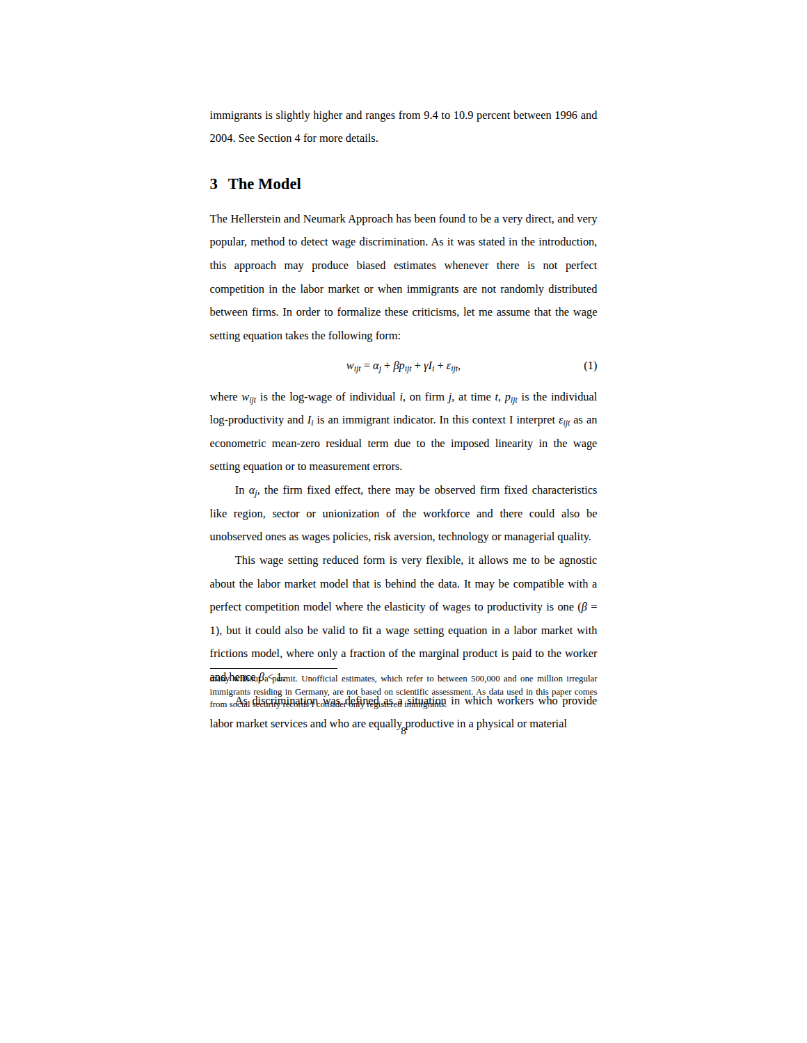immigrants is slightly higher and ranges from 9.4 to 10.9 percent between 1996 and 2004. See Section 4 for more details.
3 The Model
The Hellerstein and Neumark Approach has been found to be a very direct, and very popular, method to detect wage discrimination. As it was stated in the introduction, this approach may produce biased estimates whenever there is not perfect competition in the labor market or when immigrants are not randomly distributed between firms. In order to formalize these criticisms, let me assume that the wage setting equation takes the following form:
wijt = αj + βpijt + γIi + εijt, (1)
where wijt is the log-wage of individual i, on firm j, at time t, pijt is the individual log-productivity and Ii is an immigrant indicator. In this context I interpret εijt as an econometric mean-zero residual term due to the imposed linearity in the wage setting equation or to measurement errors.
In αj, the firm fixed effect, there may be observed firm fixed characteristics like region, sector or unionization of the workforce and there could also be unobserved ones as wages policies, risk aversion, technology or managerial quality.
This wage setting reduced form is very flexible, it allows me to be agnostic about the labor market model that is behind the data. It may be compatible with a perfect competition model where the elasticity of wages to productivity is one (β = 1), but it could also be valid to fit a wage setting equation in a labor market with frictions model, where only a fraction of the marginal product is paid to the worker and hence β < 1.
As discrimination was defined as a situation in which workers who provide labor market services and who are equally productive in a physical or material
many without a permit. Unofficial estimates, which refer to between 500,000 and one million irregular immigrants residing in Germany, are not based on scientific assessment. As data used in this paper comes from social security records I consider only registered immigrants.
8